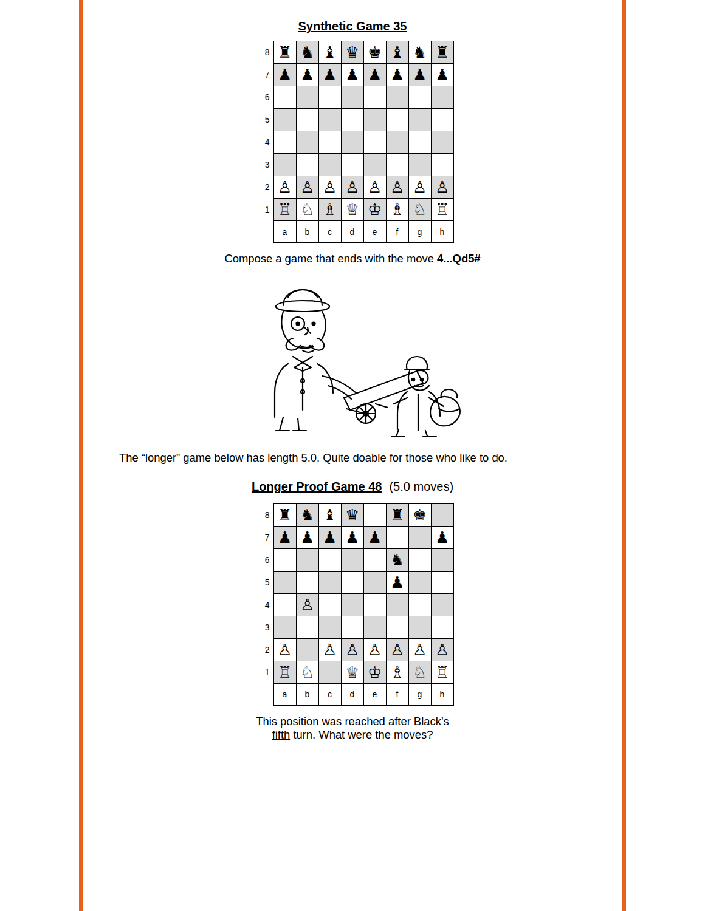Synthetic Game 35
| 8 | ♜ | ♞ | ♝ | ♛ | ♚ | ♝ | ♞ | ♜ |
| 7 | ♟ | ♟ | ♟ | ♟ | ♟ | ♟ | ♟ | ♟ |
| 6 | | | | | | | | |
| 5 | | | | | | | | |
| 4 | | | | | | | | |
| 3 | | | | | | | | |
| 2 | ♙ | ♙ | ♙ | ♙ | ♙ | ♙ | ♙ | ♙ |
| 1 | ♖ | ♘ | ♗ | ♕ | ♔ | ♗ | ♘ | ♖ |
| | a | b | c | d | e | f | g | h |
Compose a game that ends with the move 4...Qd5#
The “longer” game below has length 5.0. Quite doable for those who like to do.
Longer Proof Game 48(5.0 moves)
| 8 | ♜ | ♞ | ♝ | ♛ | | ♜ | ♚ | |
| 7 | ♟ | ♟ | ♟ | ♟ | ♟ | | | ♟ |
| 6 | | | | | | ♞ | | |
| 5 | | | | | | ♟ | | |
| 4 | | ♙ | | | | | | |
| 3 | | | | | | | | |
| 2 | ♙ | | ♙ | ♙ | ♙ | ♙ | ♙ | ♙ |
| 1 | ♖ | ♘ | | ♕ | ♔ | ♗ | ♘ | ♖ |
| | a | b | c | d | e | f | g | h |
This position was reached after Black’s
fifth turn. What were the moves?